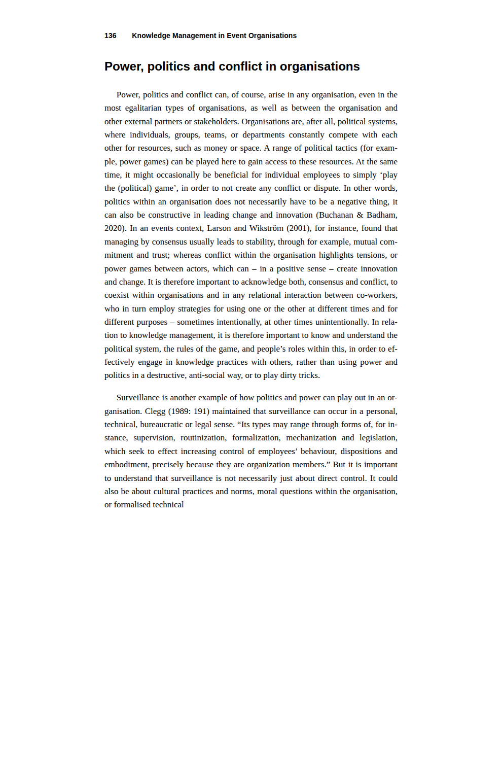136 Knowledge Management in Event Organisations
Power, politics and conflict in organisations
Power, politics and conflict can, of course, arise in any organisation, even in the most egalitarian types of organisations, as well as between the organisation and other external partners or stakeholders. Organisations are, after all, political systems, where individuals, groups, teams, or departments constantly compete with each other for resources, such as money or space. A range of political tactics (for example, power games) can be played here to gain access to these resources. At the same time, it might occasionally be beneficial for individual employees to simply ‘play the (political) game’, in order to not create any conflict or dispute. In other words, politics within an organisation does not necessarily have to be a negative thing, it can also be constructive in leading change and innovation (Buchanan & Badham, 2020). In an events context, Larson and Wikström (2001), for instance, found that managing by consensus usually leads to stability, through for example, mutual commitment and trust; whereas conflict within the organisation highlights tensions, or power games between actors, which can – in a positive sense – create innovation and change. It is therefore important to acknowledge both, consensus and conflict, to coexist within organisations and in any relational interaction between co-workers, who in turn employ strategies for using one or the other at different times and for different purposes – sometimes intentionally, at other times unintentionally. In relation to knowledge management, it is therefore important to know and understand the political system, the rules of the game, and people’s roles within this, in order to effectively engage in knowledge practices with others, rather than using power and politics in a destructive, anti-social way, or to play dirty tricks.
Surveillance is another example of how politics and power can play out in an organisation. Clegg (1989: 191) maintained that surveillance can occur in a personal, technical, bureaucratic or legal sense. “Its types may range through forms of, for instance, supervision, routinization, formalization, mechanization and legislation, which seek to effect increasing control of employees’ behaviour, dispositions and embodiment, precisely because they are organization members.” But it is important to understand that surveillance is not necessarily just about direct control. It could also be about cultural practices and norms, moral questions within the organisation, or formalised technical